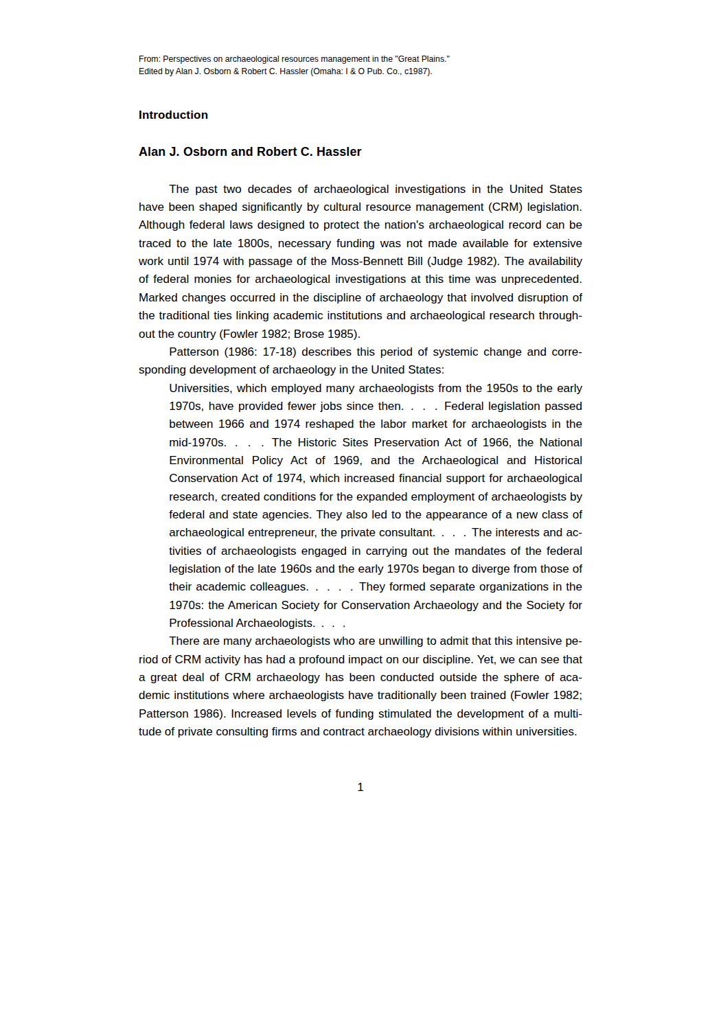From: Perspectives on archaeological resources management in the "Great Plains."
Edited by Alan J. Osborn & Robert C. Hassler (Omaha: I & O Pub. Co., c1987).
Introduction
Alan J. Osborn and Robert C. Hassler
The past two decades of archaeological investigations in the United States have been shaped significantly by cultural resource management (CRM) legislation. Although federal laws designed to protect the nation's archaeological record can be traced to the late 1800s, necessary funding was not made available for extensive work until 1974 with passage of the Moss-Bennett Bill (Judge 1982). The availability of federal monies for archaeological investigations at this time was unprecedented. Marked changes occurred in the discipline of archaeology that involved disruption of the traditional ties linking academic institutions and archaeological research throughout the country (Fowler 1982; Brose 1985).
Patterson (1986: 17-18) describes this period of systemic change and corresponding development of archaeology in the United States:
Universities, which employed many archaeologists from the 1950s to the early 1970s, have provided fewer jobs since then. . . . Federal legislation passed between 1966 and 1974 reshaped the labor market for archaeologists in the mid-1970s. . . . The Historic Sites Preservation Act of 1966, the National Environmental Policy Act of 1969, and the Archaeological and Historical Conservation Act of 1974, which increased financial support for archaeological research, created conditions for the expanded employment of archaeologists by federal and state agencies. They also led to the appearance of a new class of archaeological entrepreneur, the private consultant. . . . The interests and activities of archaeologists engaged in carrying out the mandates of the federal legislation of the late 1960s and the early 1970s began to diverge from those of their academic colleagues. . . . . They formed separate organizations in the 1970s: the American Society for Conservation Archaeology and the Society for Professional Archaeologists. . . .
There are many archaeologists who are unwilling to admit that this intensive period of CRM activity has had a profound impact on our discipline. Yet, we can see that a great deal of CRM archaeology has been conducted outside the sphere of academic institutions where archaeologists have traditionally been trained (Fowler 1982; Patterson 1986). Increased levels of funding stimulated the development of a multitude of private consulting firms and contract archaeology divisions within universities.
1